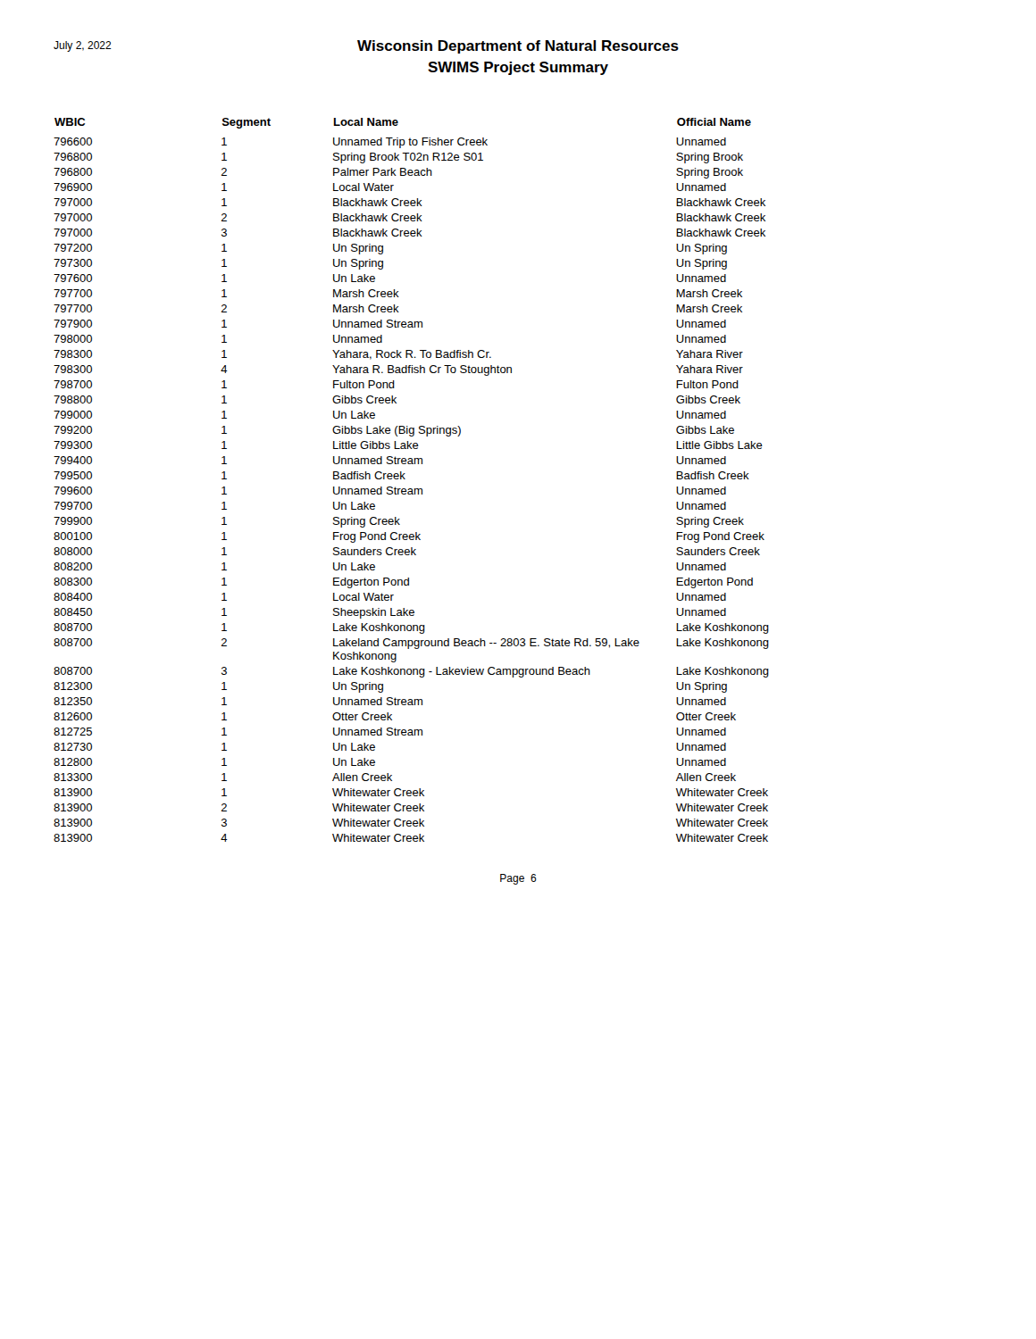July 2, 2022
Wisconsin Department of Natural Resources
SWIMS Project Summary
| WBIC | Segment | Local Name | Official Name |
| --- | --- | --- | --- |
| 796600 | 1 | Unnamed Trip to Fisher Creek | Unnamed |
| 796800 | 1 | Spring Brook T02n R12e S01 | Spring Brook |
| 796800 | 2 | Palmer Park Beach | Spring Brook |
| 796900 | 1 | Local Water | Unnamed |
| 797000 | 1 | Blackhawk Creek | Blackhawk Creek |
| 797000 | 2 | Blackhawk Creek | Blackhawk Creek |
| 797000 | 3 | Blackhawk Creek | Blackhawk Creek |
| 797200 | 1 | Un Spring | Un Spring |
| 797300 | 1 | Un Spring | Un Spring |
| 797600 | 1 | Un Lake | Unnamed |
| 797700 | 1 | Marsh Creek | Marsh Creek |
| 797700 | 2 | Marsh Creek | Marsh Creek |
| 797900 | 1 | Unnamed Stream | Unnamed |
| 798000 | 1 | Unnamed | Unnamed |
| 798300 | 1 | Yahara, Rock R. To Badfish Cr. | Yahara River |
| 798300 | 4 | Yahara R. Badfish Cr To Stoughton | Yahara River |
| 798700 | 1 | Fulton Pond | Fulton Pond |
| 798800 | 1 | Gibbs Creek | Gibbs Creek |
| 799000 | 1 | Un Lake | Unnamed |
| 799200 | 1 | Gibbs Lake (Big Springs) | Gibbs Lake |
| 799300 | 1 | Little Gibbs Lake | Little Gibbs Lake |
| 799400 | 1 | Unnamed Stream | Unnamed |
| 799500 | 1 | Badfish Creek | Badfish Creek |
| 799600 | 1 | Unnamed Stream | Unnamed |
| 799700 | 1 | Un Lake | Unnamed |
| 799900 | 1 | Spring Creek | Spring Creek |
| 800100 | 1 | Frog Pond Creek | Frog Pond Creek |
| 808000 | 1 | Saunders Creek | Saunders Creek |
| 808200 | 1 | Un Lake | Unnamed |
| 808300 | 1 | Edgerton Pond | Edgerton Pond |
| 808400 | 1 | Local Water | Unnamed |
| 808450 | 1 | Sheepskin Lake | Unnamed |
| 808700 | 1 | Lake Koshkonong | Lake Koshkonong |
| 808700 | 2 | Lakeland Campground Beach -- 2803 E. State Rd. 59, Lake Koshkonong | Lake Koshkonong |
| 808700 | 3 | Lake Koshkonong - Lakeview Campground Beach | Lake Koshkonong |
| 812300 | 1 | Un Spring | Un Spring |
| 812350 | 1 | Unnamed Stream | Unnamed |
| 812600 | 1 | Otter Creek | Otter Creek |
| 812725 | 1 | Unnamed Stream | Unnamed |
| 812730 | 1 | Un Lake | Unnamed |
| 812800 | 1 | Un Lake | Unnamed |
| 813300 | 1 | Allen Creek | Allen Creek |
| 813900 | 1 | Whitewater Creek | Whitewater Creek |
| 813900 | 2 | Whitewater Creek | Whitewater Creek |
| 813900 | 3 | Whitewater Creek | Whitewater Creek |
| 813900 | 4 | Whitewater Creek | Whitewater Creek |
Page 6